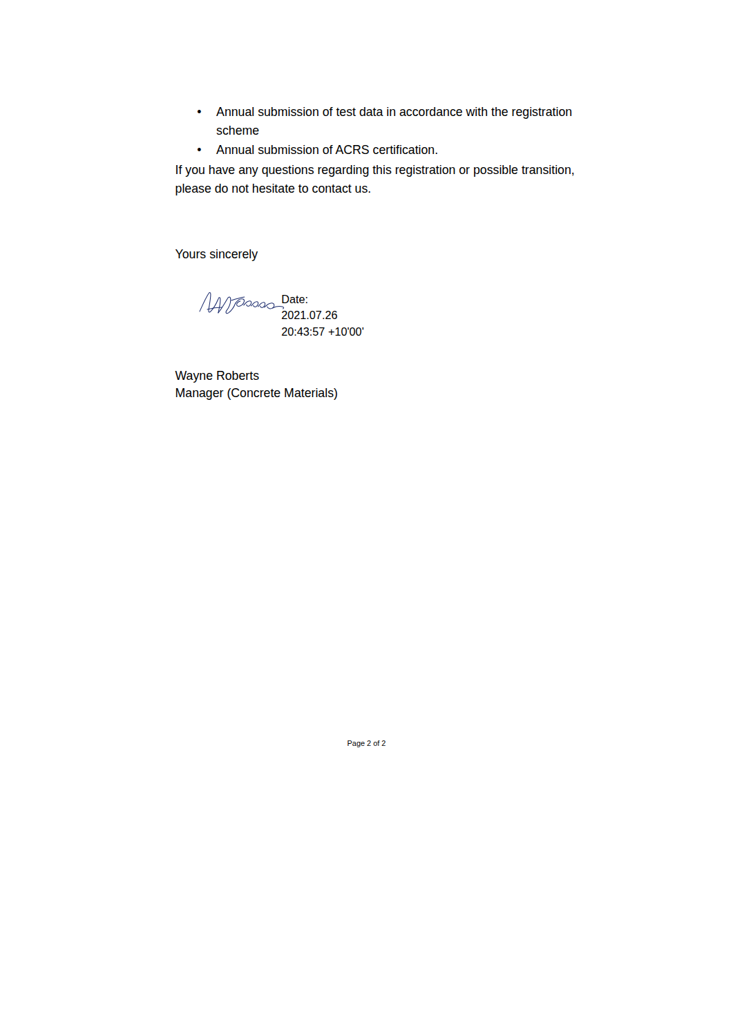Annual submission of test data in accordance with the registration scheme
Annual submission of ACRS certification.
If you have any questions regarding this registration or possible transition, please do not hesitate to contact us.
Yours sincerely
Date:
2021.07.26
20:43:57 +10'00'
Wayne Roberts
Manager (Concrete Materials)
Page 2 of 2